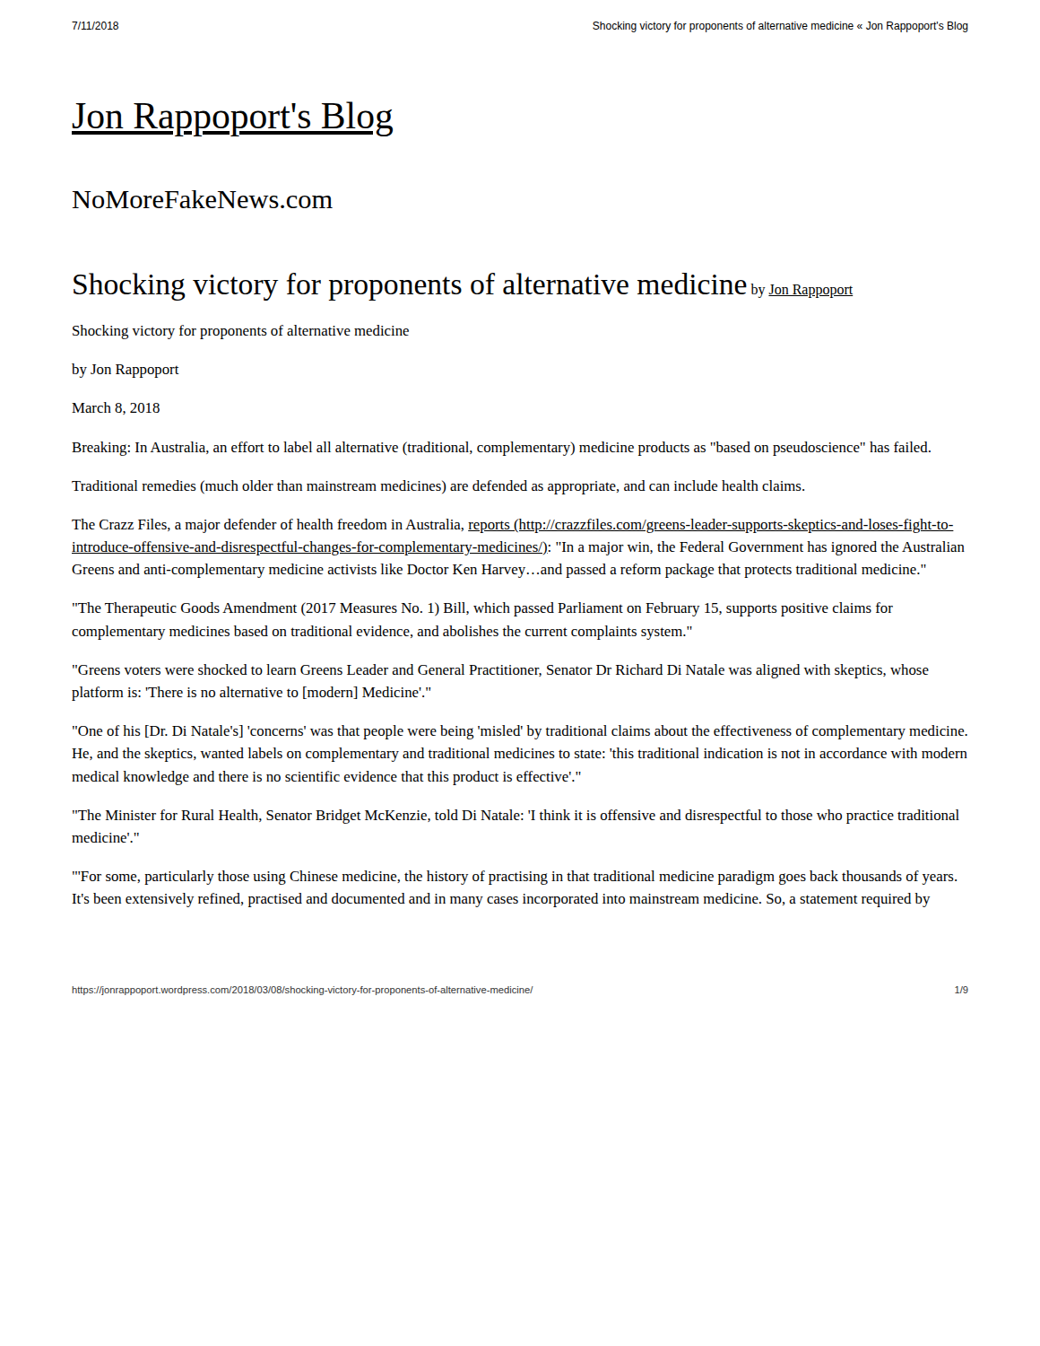7/11/2018 Shocking victory for proponents of alternative medicine « Jon Rappoport's Blog
Jon Rappoport's Blog
NoMoreFakeNews.com
Shocking victory for proponents of alternative medicine
by Jon Rappoport
Shocking victory for proponents of alternative medicine
by Jon Rappoport
March 8, 2018
Breaking: In Australia, an effort to label all alternative (traditional, complementary) medicine products as "based on pseudoscience" has failed.
Traditional remedies (much older than mainstream medicines) are defended as appropriate, and can include health claims.
The Crazz Files, a major defender of health freedom in Australia, reports (http://crazzfiles.com/greens-leader-supports-skeptics-and-loses-fight-to-introduce-offensive-and-disrespectful-changes-for-complementary-medicines/): "In a major win, the Federal Government has ignored the Australian Greens and anti-complementary medicine activists like Doctor Ken Harvey…and passed a reform package that protects traditional medicine."
"The Therapeutic Goods Amendment (2017 Measures No. 1) Bill, which passed Parliament on February 15, supports positive claims for complementary medicines based on traditional evidence, and abolishes the current complaints system."
"Greens voters were shocked to learn Greens Leader and General Practitioner, Senator Dr Richard Di Natale was aligned with skeptics, whose platform is: 'There is no alternative to [modern] Medicine'."
"One of his [Dr. Di Natale's] 'concerns' was that people were being 'misled' by traditional claims about the effectiveness of complementary medicine. He, and the skeptics, wanted labels on complementary and traditional medicines to state: 'this traditional indication is not in accordance with modern medical knowledge and there is no scientific evidence that this product is effective'."
"The Minister for Rural Health, Senator Bridget McKenzie, told Di Natale: 'I think it is offensive and disrespectful to those who practice traditional medicine'."
"'For some, particularly those using Chinese medicine, the history of practising in that traditional medicine paradigm goes back thousands of years. It's been extensively refined, practised and documented and in many cases incorporated into mainstream medicine. So, a statement required by
https://jonrappoport.wordpress.com/2018/03/08/shocking-victory-for-proponents-of-alternative-medicine/ 1/9